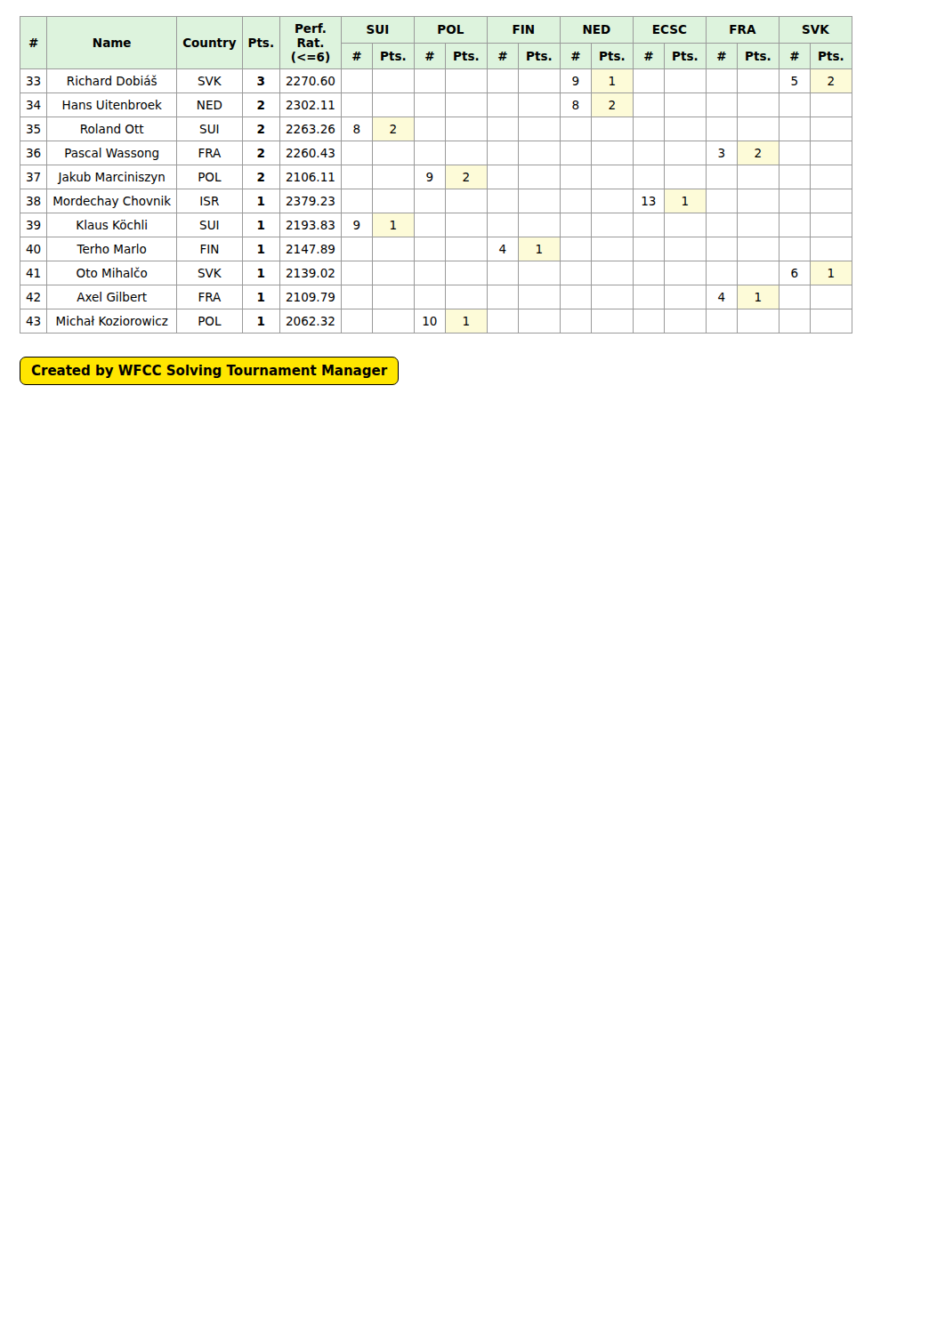| # | Name | Country | Pts. | Perf. Rat. (<=6) | SUI | POL | FIN | NED | ECSC | FRA | SVK |
| --- | --- | --- | --- | --- | --- | --- | --- | --- | --- | --- | --- |
| # | Pts. | # | Pts. | # | Pts. | # | Pts. | # | Pts. | # | Pts. | # | Pts. |
| 33 | Richard Dobiáš | SVK | 3 | 2270.60 | | | | | | | 9 | 1 | | | | | 5 | 2 |
| 34 | Hans Uitenbroek | NED | 2 | 2302.11 | | | | | | | 8 | 2 | | | | | | |
| 35 | Roland Ott | SUI | 2 | 2263.26 | 8 | 2 | | | | | | | | | | | | |
| 36 | Pascal Wassong | FRA | 2 | 2260.43 | | | | | | | | | | | 3 | 2 | | |
| 37 | Jakub Marciniszyn | POL | 2 | 2106.11 | | | 9 | 2 | | | | | | | | | | |
| 38 | Mordechay Chovnik | ISR | 1 | 2379.23 | | | | | | | | | 13 | 1 | | | | |
| 39 | Klaus Köchli | SUI | 1 | 2193.83 | 9 | 1 | | | | | | | | | | | | |
| 40 | Terho Marlo | FIN | 1 | 2147.89 | | | | | 4 | 1 | | | | | | | | |
| 41 | Oto Mihalčo | SVK | 1 | 2139.02 | | | | | | | | | | | | | 6 | 1 |
| 42 | Axel Gilbert | FRA | 1 | 2109.79 | | | | | | | | | | | 4 | 1 | | |
| 43 | Michał Koziorowicz | POL | 1 | 2062.32 | | | 10 | 1 | | | | | | | | | | |
Created by WFCC Solving Tournament Manager